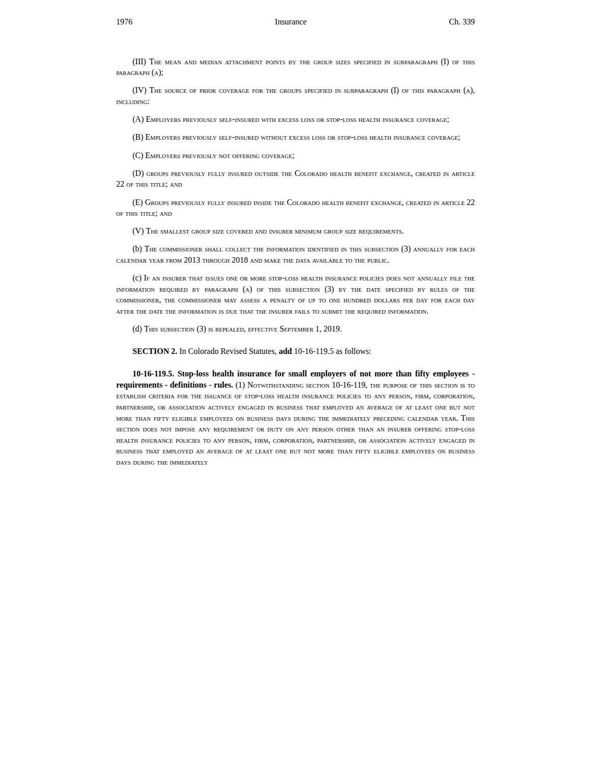1976 Insurance Ch. 339
(III) The mean and median attachment points by the group sizes specified in subparagraph (I) of this paragraph (a);
(IV) The source of prior coverage for the groups specified in subparagraph (I) of this paragraph (a), including:
(A) Employers previously self-insured with excess loss or stop-loss health insurance coverage;
(B) Employers previously self-insured without excess loss or stop-loss health insurance coverage;
(C) Employers previously not offering coverage;
(D) groups previously fully insured outside the Colorado health benefit exchange, created in article 22 of this title; and
(E) Groups previously fully insured inside the Colorado health benefit exchange, created in article 22 of this title; and
(V) The smallest group size covered and insurer minimum group size requirements.
(b) The commissioner shall collect the information identified in this subsection (3) annually for each calendar year from 2013 through 2018 and make the data available to the public.
(c) If an insurer that issues one or more stop-loss health insurance policies does not annually file the information required by paragraph (a) of this subsection (3) by the date specified by rules of the commissioner, the commissioner may assess a penalty of up to one hundred dollars per day for each day after the date the information is due that the insurer fails to submit the required information.
(d) This subsection (3) is repealed, effective September 1, 2019.
SECTION 2. In Colorado Revised Statutes, add 10-16-119.5 as follows:
10-16-119.5. Stop-loss health insurance for small employers of not more than fifty employees - requirements - definitions - rules. (1) Notwithstanding section 10-16-119, the purpose of this section is to establish criteria for the issuance of stop-loss health insurance policies to any person, firm, corporation, partnership, or association actively engaged in business that employed an average of at least one but not more than fifty eligible employees on business days during the immediately preceding calendar year. This section does not impose any requirement or duty on any person other than an insurer offering stop-loss health insurance policies to any person, firm, corporation, partnership, or association actively engaged in business that employed an average of at least one but not more than fifty eligible employees on business days during the immediately